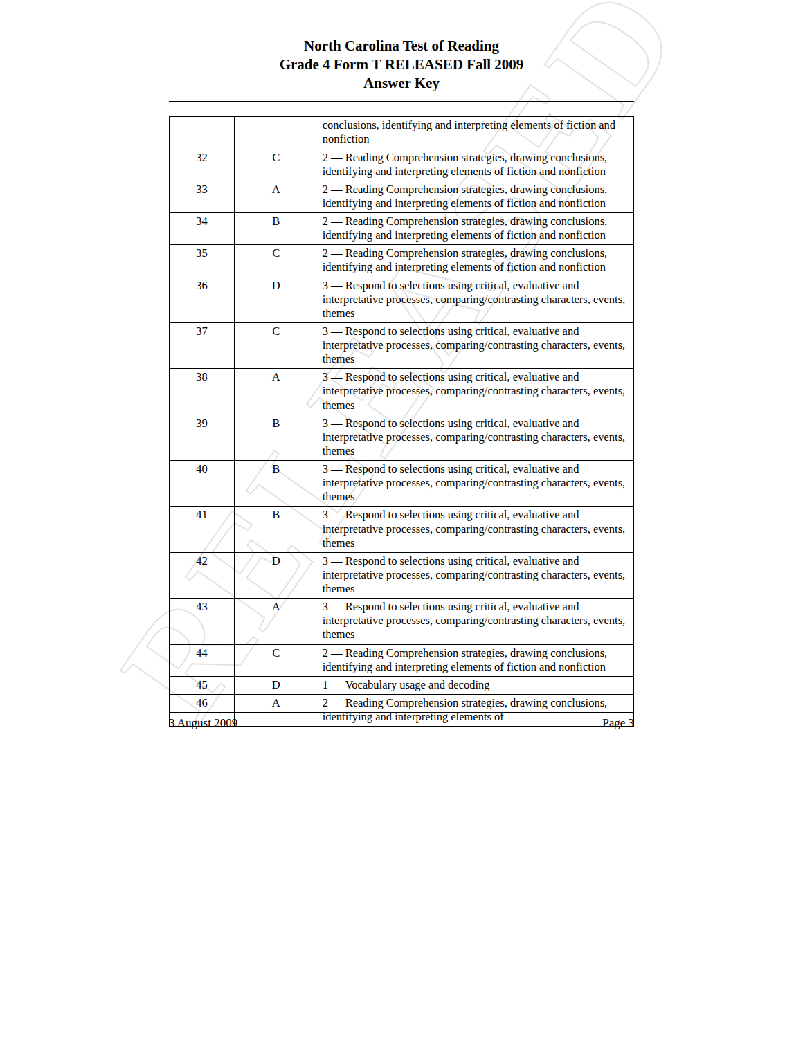RELEASED
North Carolina Test of Reading Grade 4 Form T RELEASED Fall 2009 Answer Key
| | | conclusions, identifying and interpreting elements of fiction and nonfiction |
| 32 | C | 2 — Reading Comprehension strategies, drawing conclusions, identifying and interpreting elements of fiction and nonfiction |
| 33 | A | 2 — Reading Comprehension strategies, drawing conclusions, identifying and interpreting elements of fiction and nonfiction |
| 34 | B | 2 — Reading Comprehension strategies, drawing conclusions, identifying and interpreting elements of fiction and nonfiction |
| 35 | C | 2 — Reading Comprehension strategies, drawing conclusions, identifying and interpreting elements of fiction and nonfiction |
| 36 | D | 3 — Respond to selections using critical, evaluative and interpretative processes, comparing/contrasting characters, events, themes |
| 37 | C | 3 — Respond to selections using critical, evaluative and interpretative processes, comparing/contrasting characters, events, themes |
| 38 | A | 3 — Respond to selections using critical, evaluative and interpretative processes, comparing/contrasting characters, events, themes |
| 39 | B | 3 — Respond to selections using critical, evaluative and interpretative processes, comparing/contrasting characters, events, themes |
| 40 | B | 3 — Respond to selections using critical, evaluative and interpretative processes, comparing/contrasting characters, events, themes |
| 41 | B | 3 — Respond to selections using critical, evaluative and interpretative processes, comparing/contrasting characters, events, themes |
| 42 | D | 3 — Respond to selections using critical, evaluative and interpretative processes, comparing/contrasting characters, events, themes |
| 43 | A | 3 — Respond to selections using critical, evaluative and interpretative processes, comparing/contrasting characters, events, themes |
| 44 | C | 2 — Reading Comprehension strategies, drawing conclusions, identifying and interpreting elements of fiction and nonfiction |
| 45 | D | 1 — Vocabulary usage and decoding |
| 46 | A | 2 — Reading Comprehension strategies, drawing conclusions, identifying and interpreting elements of |
3 August 2009 Page 3